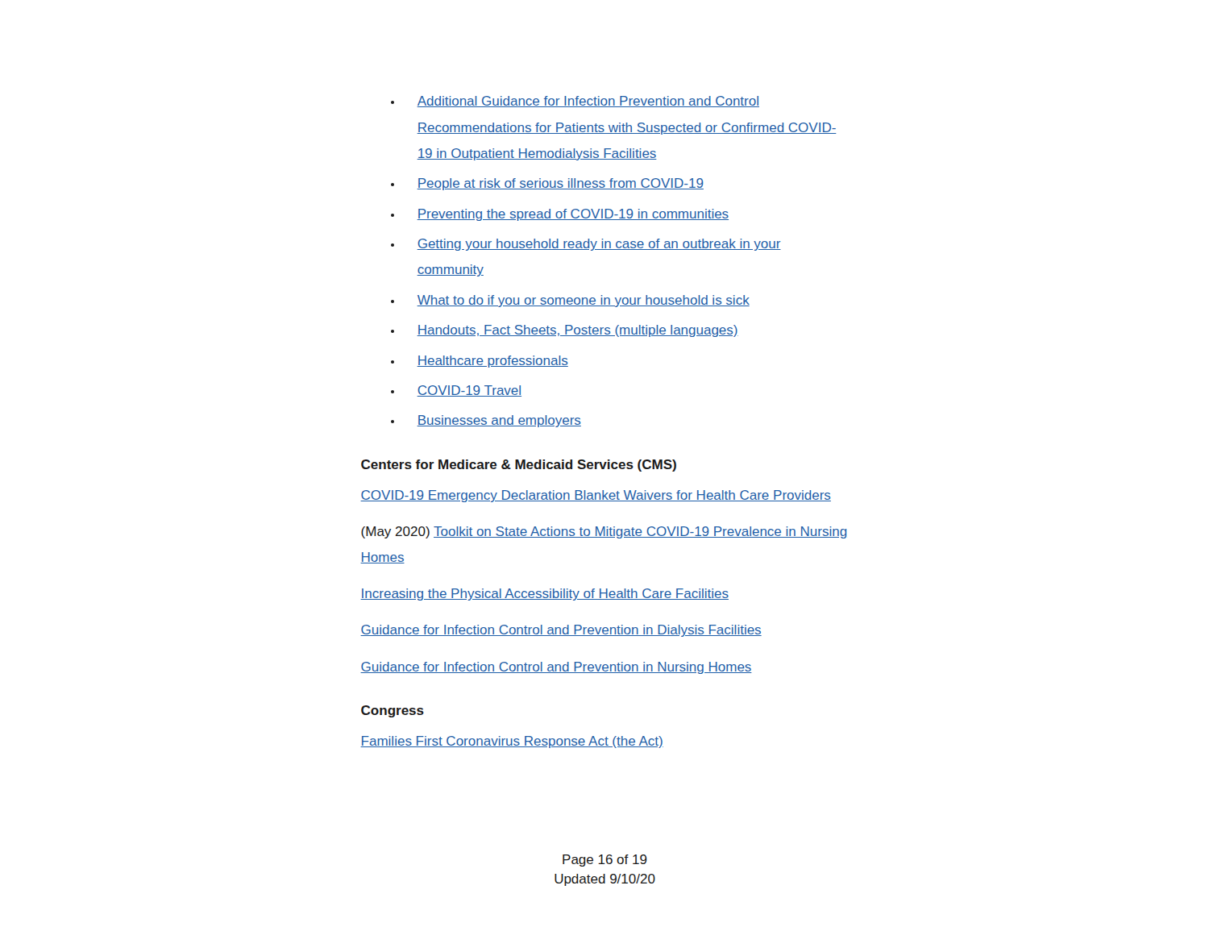Additional Guidance for Infection Prevention and Control Recommendations for Patients with Suspected or Confirmed COVID-19 in Outpatient Hemodialysis Facilities
People at risk of serious illness from COVID-19
Preventing the spread of COVID-19 in communities
Getting your household ready in case of an outbreak in your community
What to do if you or someone in your household is sick
Handouts, Fact Sheets, Posters (multiple languages)
Healthcare professionals
COVID-19 Travel
Businesses and employers
Centers for Medicare & Medicaid Services (CMS)
COVID-19 Emergency Declaration Blanket Waivers for Health Care Providers
(May 2020) Toolkit on State Actions to Mitigate COVID-19 Prevalence in Nursing Homes
Increasing the Physical Accessibility of Health Care Facilities
Guidance for Infection Control and Prevention in Dialysis Facilities
Guidance for Infection Control and Prevention in Nursing Homes
Congress
Families First Coronavirus Response Act (the Act)
Page 16 of 19
Updated 9/10/20